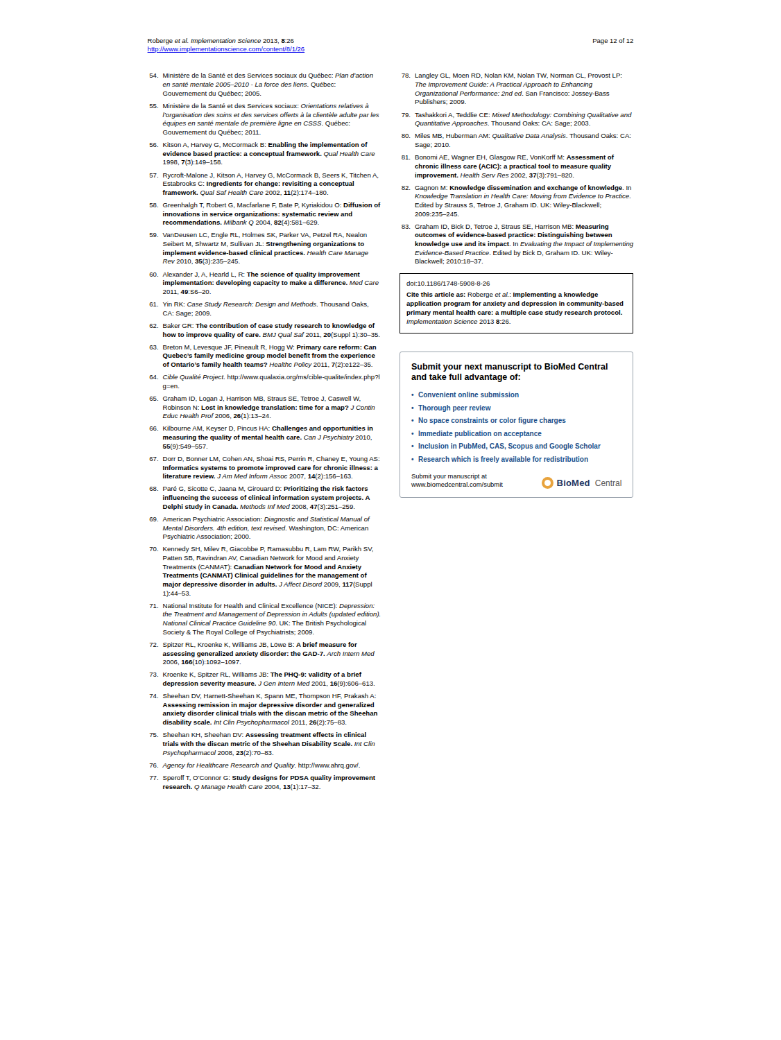Roberge et al. Implementation Science 2013, 8:26
http://www.implementationscience.com/content/8/1/26
Page 12 of 12
54. Ministère de la Santé et des Services sociaux du Québec: Plan d’action en santé mentale 2005–2010 - La force des liens. Québec: Gouvernement du Québec; 2005.
55. Ministère de la Santé et des Services sociaux: Orientations relatives à l’organisation des soins et des services offerts à la clientèle adulte par les équipes en santé mentale de première ligne en CSSS. Québec: Gouvernement du Québec; 2011.
56. Kitson A, Harvey G, McCormack B: Enabling the implementation of evidence based practice: a conceptual framework. Qual Health Care 1998, 7(3):149–158.
57. Rycroft-Malone J, Kitson A, Harvey G, McCormack B, Seers K, Titchen A, Estabrooks C: Ingredients for change: revisiting a conceptual framework. Qual Saf Health Care 2002, 11(2):174–180.
58. Greenhalgh T, Robert G, Macfarlane F, Bate P, Kyriakidou O: Diffusion of innovations in service organizations: systematic review and recommendations. Milbank Q 2004, 82(4):581–629.
59. VanDeusen LC, Engle RL, Holmes SK, Parker VA, Petzel RA, Nealon Seibert M, Shwartz M, Sullivan JL: Strengthening organizations to implement evidence-based clinical practices. Health Care Manage Rev 2010, 35(3):235–245.
60. Alexander J, A, Hearld L, R: The science of quality improvement implementation: developing capacity to make a difference. Med Care 2011, 49:S6–20.
61. Yin RK: Case Study Research: Design and Methods. Thousand Oaks, CA: Sage; 2009.
62. Baker GR: The contribution of case study research to knowledge of how to improve quality of care. BMJ Qual Saf 2011, 20(Suppl 1):30–35.
63. Breton M, Levesque JF, Pineault R, Hogg W: Primary care reform: Can Quebec’s family medicine group model benefit from the experience of Ontario’s family health teams? Healthc Policy 2011, 7(2):e122–35.
64. Cible Qualité Project. http://www.qualaxia.org/ms/cible-qualite/index.php?lg=en.
65. Graham ID, Logan J, Harrison MB, Straus SE, Tetroe J, Caswell W, Robinson N: Lost in knowledge translation: time for a map? J Contin Educ Health Prof 2006, 26(1):13–24.
66. Kilbourne AM, Keyser D, Pincus HA: Challenges and opportunities in measuring the quality of mental health care. Can J Psychiatry 2010, 55(9):549–557.
67. Dorr D, Bonner LM, Cohen AN, Shoai RS, Perrin R, Chaney E, Young AS: Informatics systems to promote improved care for chronic illness: a literature review. J Am Med Inform Assoc 2007, 14(2):156–163.
68. Paré G, Sicotte C, Jaana M, Girouard D: Prioritizing the risk factors influencing the success of clinical information system projects. A Delphi study in Canada. Methods Inf Med 2008, 47(3):251–259.
69. American Psychiatric Association: Diagnostic and Statistical Manual of Mental Disorders. 4th edition, text revised. Washington, DC: American Psychiatric Association; 2000.
70. Kennedy SH, Milev R, Giacobbe P, Ramasubbu R, Lam RW, Parikh SV, Patten SB, Ravindran AV, Canadian Network for Mood and Anxiety Treatments (CANMAT): Canadian Network for Mood and Anxiety Treatments (CANMAT) Clinical guidelines for the management of major depressive disorder in adults. J Affect Disord 2009, 117(Suppl 1):44–53.
71. National Institute for Health and Clinical Excellence (NICE): Depression: the Treatment and Management of Depression in Adults (updated edition). National Clinical Practice Guideline 90. UK: The British Psychological Society & The Royal College of Psychiatrists; 2009.
72. Spitzer RL, Kroenke K, Williams JB, Löwe B: A brief measure for assessing generalized anxiety disorder: the GAD-7. Arch Intern Med 2006, 166(10):1092–1097.
73. Kroenke K, Spitzer RL, Williams JB: The PHQ-9: validity of a brief depression severity measure. J Gen Intern Med 2001, 16(9):606–613.
74. Sheehan DV, Harnett-Sheehan K, Spann ME, Thompson HF, Prakash A: Assessing remission in major depressive disorder and generalized anxiety disorder clinical trials with the discan metric of the Sheehan disability scale. Int Clin Psychopharmacol 2011, 26(2):75–83.
75. Sheehan KH, Sheehan DV: Assessing treatment effects in clinical trials with the discan metric of the Sheehan Disability Scale. Int Clin Psychopharmacol 2008, 23(2):70–83.
76. Agency for Healthcare Research and Quality. http://www.ahrq.gov/.
77. Speroff T, O’Connor G: Study designs for PDSA quality improvement research. Q Manage Health Care 2004, 13(1):17–32.
78. Langley GL, Moen RD, Nolan KM, Nolan TW, Norman CL, Provost LP: The Improvement Guide: A Practical Approach to Enhancing Organizational Performance: 2nd ed. San Francisco: Jossey-Bass Publishers; 2009.
79. Tashakkori A, Teddlie CE: Mixed Methodology: Combining Qualitative and Quantitative Approaches. Thousand Oaks: CA: Sage; 2003.
80. Miles MB, Huberman AM: Qualitative Data Analysis. Thousand Oaks: CA: Sage; 2010.
81. Bonomi AE, Wagner EH, Glasgow RE, VonKorff M: Assessment of chronic illness care (ACIC): a practical tool to measure quality improvement. Health Serv Res 2002, 37(3):791–820.
82. Gagnon M: Knowledge dissemination and exchange of knowledge. In Knowledge Translation in Health Care: Moving from Evidence to Practice. Edited by Strauss S, Tetroe J, Graham ID. UK: Wiley-Blackwell; 2009:235–245.
83. Graham ID, Bick D, Tetroe J, Straus SE, Harrison MB: Measuring outcomes of evidence-based practice: Distinguishing between knowledge use and its impact. In Evaluating the Impact of Implementing Evidence-Based Practice. Edited by Bick D, Graham ID. UK: Wiley-Blackwell; 2010:18–37.
doi:10.1186/1748-5908-8-26
Cite this article as: Roberge et al.: Implementing a knowledge application program for anxiety and depression in community-based primary mental health care: a multiple case study research protocol. Implementation Science 2013 8:26.
Submit your next manuscript to BioMed Central
and take full advantage of:
Convenient online submission
Thorough peer review
No space constraints or color figure charges
Immediate publication on acceptance
Inclusion in PubMed, CAS, Scopus and Google Scholar
Research which is freely available for redistribution
Submit your manuscript at
www.biomedcentral.com/submit
Bio Med Central